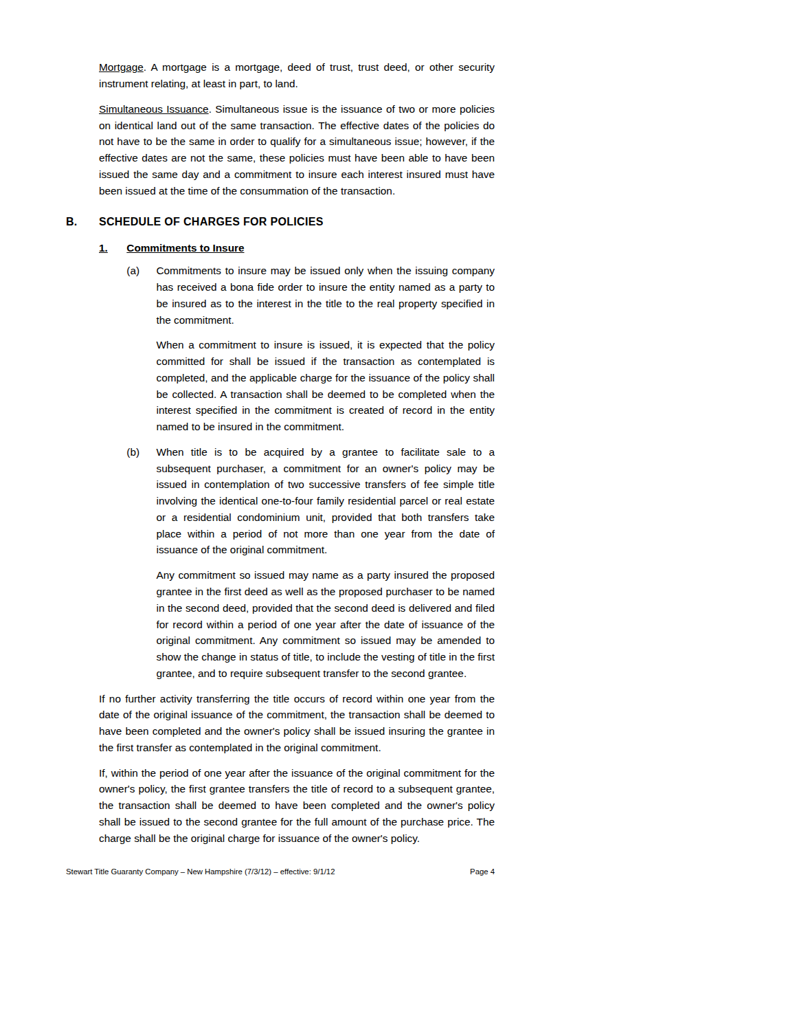Mortgage. A mortgage is a mortgage, deed of trust, trust deed, or other security instrument relating, at least in part, to land.
Simultaneous Issuance. Simultaneous issue is the issuance of two or more policies on identical land out of the same transaction. The effective dates of the policies do not have to be the same in order to qualify for a simultaneous issue; however, if the effective dates are not the same, these policies must have been able to have been issued the same day and a commitment to insure each interest insured must have been issued at the time of the consummation of the transaction.
B. SCHEDULE OF CHARGES FOR POLICIES
1. Commitments to Insure
(a)
Commitments to insure may be issued only when the issuing company has received a bona fide order to insure the entity named as a party to be insured as to the interest in the title to the real property specified in the commitment.
When a commitment to insure is issued, it is expected that the policy committed for shall be issued if the transaction as contemplated is completed, and the applicable charge for the issuance of the policy shall be collected. A transaction shall be deemed to be completed when the interest specified in the commitment is created of record in the entity named to be insured in the commitment.
(b)
When title is to be acquired by a grantee to facilitate sale to a subsequent purchaser, a commitment for an owner's policy may be issued in contemplation of two successive transfers of fee simple title involving the identical one-to-four family residential parcel or real estate or a residential condominium unit, provided that both transfers take place within a period of not more than one year from the date of issuance of the original commitment.
Any commitment so issued may name as a party insured the proposed grantee in the first deed as well as the proposed purchaser to be named in the second deed, provided that the second deed is delivered and filed for record within a period of one year after the date of issuance of the original commitment. Any commitment so issued may be amended to show the change in status of title, to include the vesting of title in the first grantee, and to require subsequent transfer to the second grantee.
If no further activity transferring the title occurs of record within one year from the date of the original issuance of the commitment, the transaction shall be deemed to have been completed and the owner's policy shall be issued insuring the grantee in the first transfer as contemplated in the original commitment.
If, within the period of one year after the issuance of the original commitment for the owner's policy, the first grantee transfers the title of record to a subsequent grantee, the transaction shall be deemed to have been completed and the owner's policy shall be issued to the second grantee for the full amount of the purchase price. The charge shall be the original charge for issuance of the owner's policy.
Stewart Title Guaranty Company – New Hampshire (7/3/12) – effective: 9/1/12 Page 4